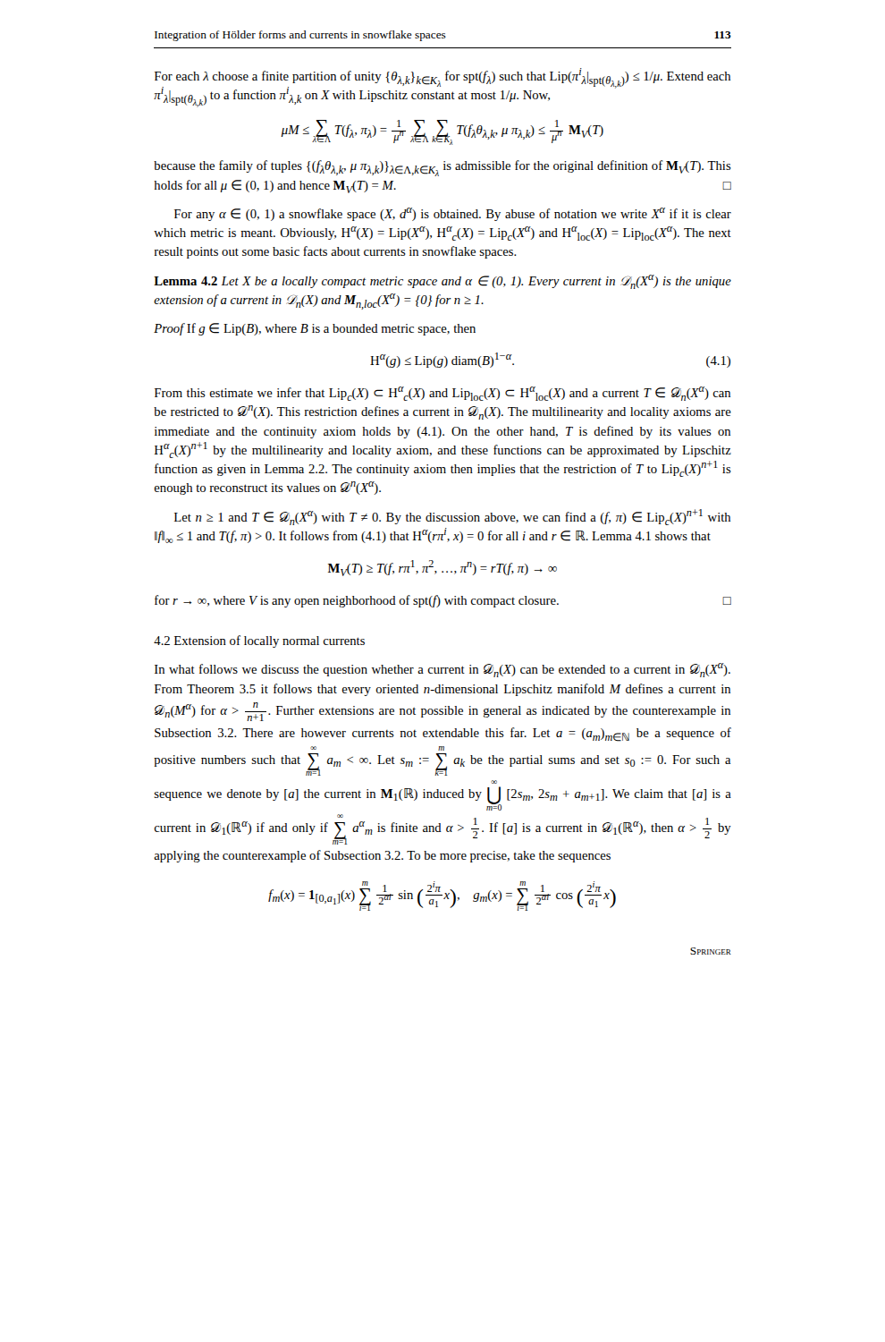Integration of Hölder forms and currents in snowflake spaces 113
For each λ choose a finite partition of unity {θλ,k}k∈Kλ for spt(fλ) such that Lip(πiλ|spt(θλ,k)) ≤ 1/μ. Extend each πiλ|spt(θλ,k) to a function πiλ,k on X with Lipschitz constant at most 1/μ. Now,
μM ≤ ∑λ∈Λ T(fλ, πλ) = 1 μn ∑λ∈Λ ∑k∈Kλ T(fλθλ,k, μ πλ,k) ≤ 1 μn MV(T)
because the family of tuples {(fλθλ,k, μ πλ,k)}λ∈Λ,k∈Kλ is admissible for the original definition of MV(T). This holds for all μ ∈ (0, 1) and hence MV(T) = M. □
For any α ∈ (0, 1) a snowflake space (X, dα) is obtained. By abuse of notation we write Xα if it is clear which metric is meant. Obviously, Hα(X) = Lip(Xα), Hαc(X) = Lipc(Xα) and Hαloc(X) = Liploc(Xα). The next result points out some basic facts about currents in snowflake spaces.
Lemma 4.2 Let X be a locally compact metric space and α ∈ (0, 1). Every current in 𝒟n(Xα) is the unique extension of a current in 𝒟n(X) and Mn,loc(Xα) = {0} for n ≥ 1.
Proof If g ∈ Lip(B), where B is a bounded metric space, then
Hα(g) ≤ Lip(g) diam(B)1−α. (4.1)
From this estimate we infer that Lipc(X) ⊂ Hαc(X) and Liploc(X) ⊂ Hαloc(X) and a current T ∈ 𝒟n(Xα) can be restricted to 𝒟n(X). This restriction defines a current in 𝒟n(X). The multilinearity and locality axioms are immediate and the continuity axiom holds by (4.1). On the other hand, T is defined by its values on Hαc(X)n+1 by the multilinearity and locality axiom, and these functions can be approximated by Lipschitz function as given in Lemma 2.2. The continuity axiom then implies that the restriction of T to Lipc(X)n+1 is enough to reconstruct its values on 𝒟n(Xα).
Let n ≥ 1 and T ∈ 𝒟n(Xα) with T ≠ 0. By the discussion above, we can find a (f, π) ∈ Lipc(X)n+1 with ‖f‖∞ ≤ 1 and T(f, π) > 0. It follows from (4.1) that Hα(rπi, x) = 0 for all i and r ∈ ℝ. Lemma 4.1 shows that
MV(T) ≥ T(f, rπ1, π2, …, πn) = rT(f, π) → ∞
for r → ∞, where V is any open neighborhood of spt(f) with compact closure. □
4.2 Extension of locally normal currents
In what follows we discuss the question whether a current in 𝒟n(X) can be extended to a current in 𝒟n(Xα). From Theorem 3.5 it follows that every oriented n-dimensional Lipschitz manifold M defines a current in 𝒟n(Mα) for α > nn+1. Further extensions are not possible in general as indicated by the counterexample in Subsection 3.2. There are however currents not extendable this far. Let a = (am)m∈ℕ be a sequence of positive numbers such that ∞∑m=1 am < ∞. Let sm := m∑k=1 ak be the partial sums and set s0 := 0. For such a sequence we denote by [a] the current in M1(ℝ) induced by ∞⋃m=0 [2sm, 2sm + am+1]. We claim that [a] is a current in 𝒟1(ℝα) if and only if ∞∑m=1 aαm is finite and α > 12. If [a] is a current in 𝒟1(ℝα), then α > 12 by applying the counterexample of Subsection 3.2. To be more precise, take the sequences
fm(x) = 1[0,a1](x) m∑i=1 12αi sin (2iπ a1 x), gm(x) = m∑i=1 12αi cos (2iπ a1 x)
Springer